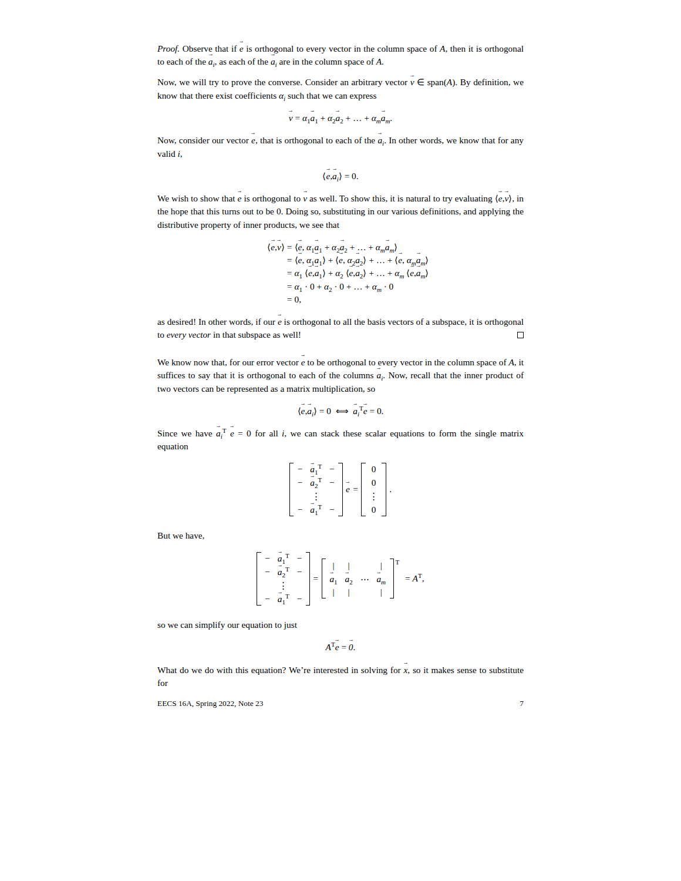Proof. Observe that if e is orthogonal to every vector in the column space of A, then it is orthogonal to each of the ai, as each of the ai are in the column space of A.
Now, we will try to prove the converse. Consider an arbitrary vector v ∈ span(A). By definition, we know that there exist coefficients αi such that we can express
v = α1a1 + α2a2 + … + αmam.
Now, consider our vector e, that is orthogonal to each of the ai. In other words, we know that for any valid i,
⟨e,ai⟩ = 0.
We wish to show that e is orthogonal to v as well. To show this, it is natural to try evaluating ⟨e,v⟩, in the hope that this turns out to be 0. Doing so, substituting in our various definitions, and applying the distributive property of inner products, we see that
⟨e,v⟩=⟨e, α1a1 + α2a2 + … + αmam⟩ =⟨e, α1a1⟩ + ⟨e, α2a2⟩ + … + ⟨e, αmam⟩ =α1 ⟨e,a1⟩ + α2 ⟨e,a2⟩ + … + αm ⟨e,am⟩ =α1 · 0 + α2 · 0 + … + αm · 0 =0,
as desired! In other words, if our e is orthogonal to all the basis vectors of a subspace, it is orthogonal to every vector in that subspace as well!
We know now that, for our error vector e to be orthogonal to every vector in the column space of A, it suffices to say that it is orthogonal to each of the columns ai. Now, recall that the inner product of two vectors can be represented as a matrix multiplication, so
⟨e,ai⟩ = 0 ⟺ aiTe = 0.
Since we have aiT e = 0 for all i, we can stack these scalar equations to form the single matrix equation
| − | a 1 T | − |
| − | a 2 T | − |
| | ⋮ | |
| − | a 1 T | − |
e =
| 0 |
| 0 |
| ⋮ |
| 0 |
.
But we have,
| − | a 1 T | − |
| − | a 2 T | − |
| | ⋮ | |
| − | a 1 T | − |
=
| / | / | | / |
| a 1 | a 2 | ⋯ | a m |
| / | / | | / |
T = AT,
so we can simplify our equation to just
ATe = 0.
What do we do with this equation? We’re interested in solving for x, so it makes sense to substitute for
EECS 16A, Spring 2022, Note 23 7